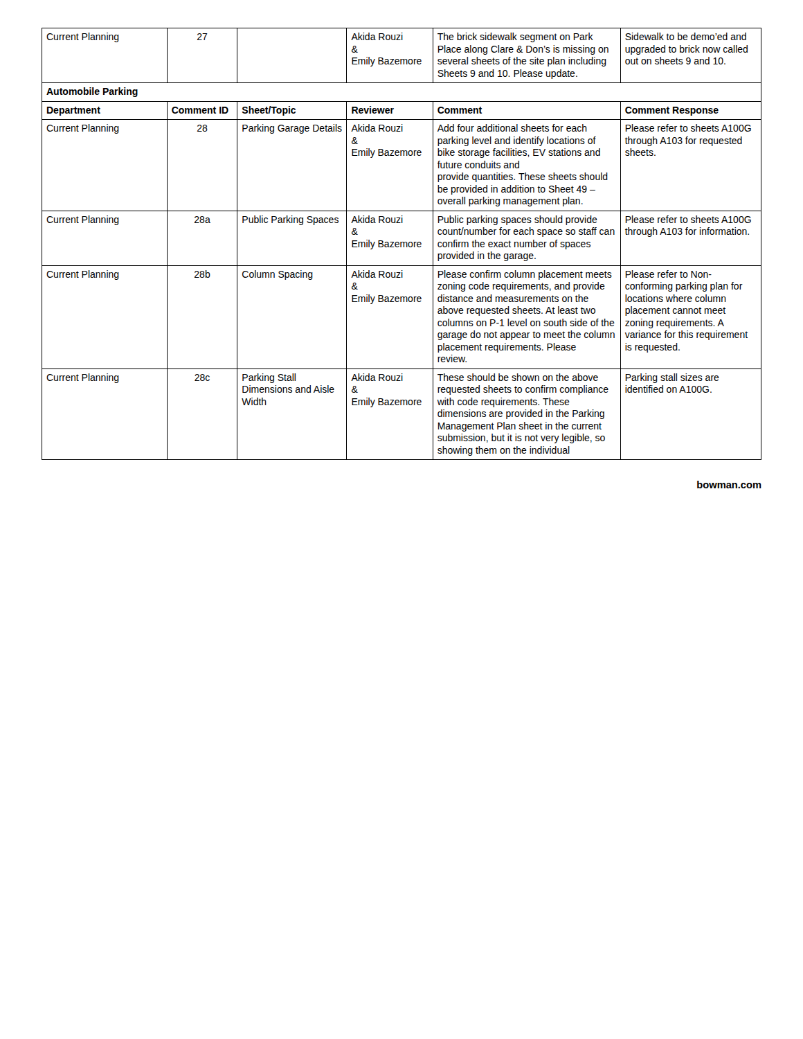| Current Planning | 27 | | Akida Rouzi & Emily Bazemore | The brick sidewalk segment on Park Place along Clare & Don’s is missing on several sheets of the site plan including Sheets 9 and 10. Please update. | Sidewalk to be demo’ed and upgraded to brick now called out on sheets 9 and 10. |
| Automobile Parking |
| Department | Comment ID | Sheet/Topic | Reviewer | Comment | Comment Response |
| Current Planning | 28 | Parking Garage Details | Akida Rouzi & Emily Bazemore | Add four additional sheets for each parking level and identify locations of bike storage facilities, EV stations and future conduits and provide quantities. These sheets should be provided in addition to Sheet 49 – overall parking management plan. | Please refer to sheets A100G through A103 for requested sheets. |
| Current Planning | 28a | Public Parking Spaces | Akida Rouzi & Emily Bazemore | Public parking spaces should provide count/number for each space so staff can confirm the exact number of spaces provided in the garage. | Please refer to sheets A100G through A103 for information. |
| Current Planning | 28b | Column Spacing | Akida Rouzi & Emily Bazemore | Please confirm column placement meets zoning code requirements, and provide distance and measurements on the above requested sheets. At least two columns on P-1 level on south side of the garage do not appear to meet the column placement requirements. Please review. | Please refer to Non-conforming parking plan for locations where column placement cannot meet zoning requirements. A variance for this requirement is requested. |
| Current Planning | 28c | Parking Stall Dimensions and Aisle Width | Akida Rouzi & Emily Bazemore | These should be shown on the above requested sheets to confirm compliance with code requirements. These dimensions are provided in the Parking Management Plan sheet in the current submission, but it is not very legible, so showing them on the individual | Parking stall sizes are identified on A100G. |
bowman.com